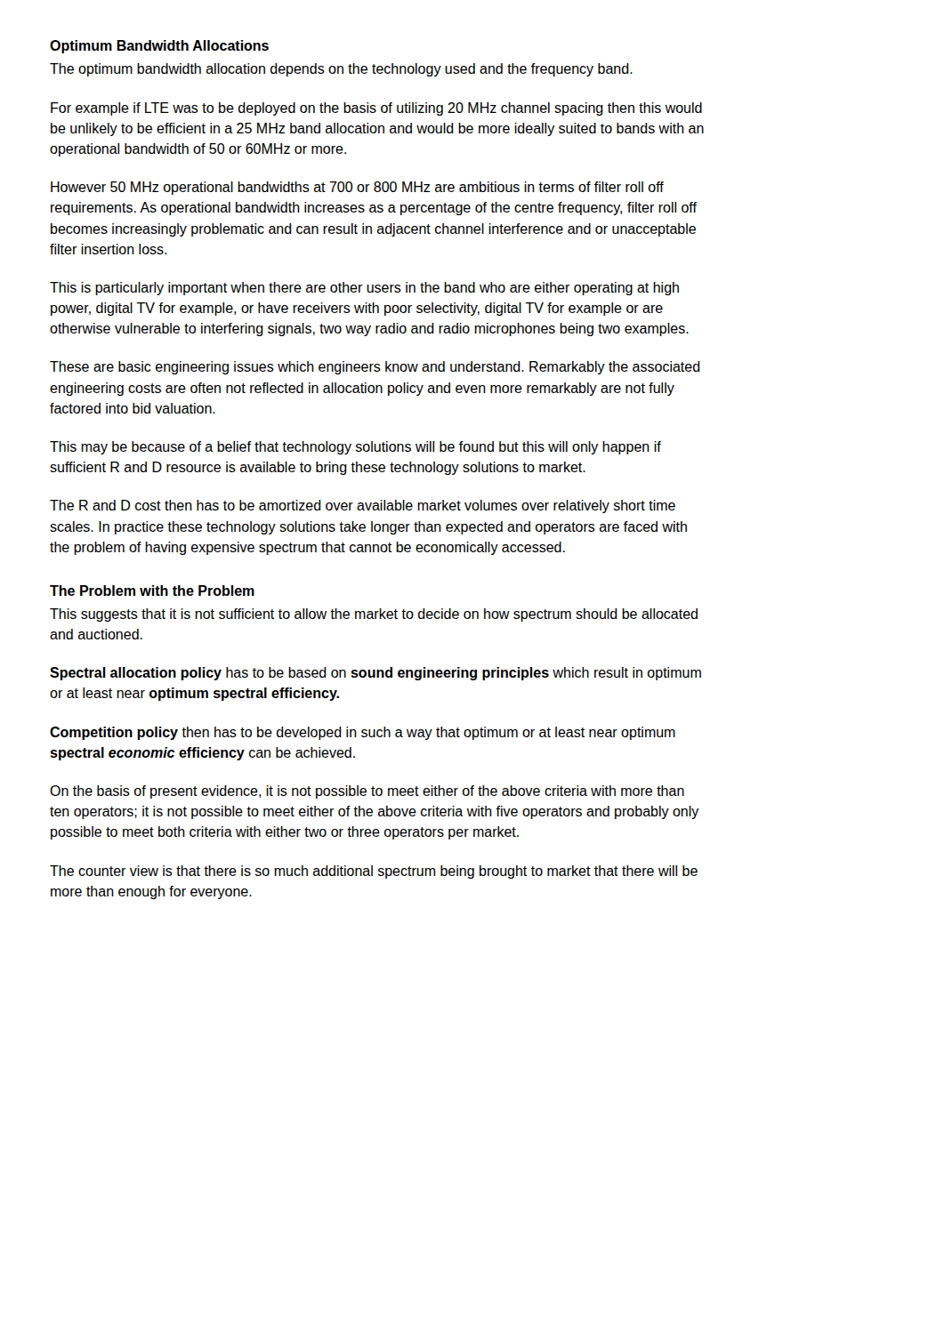Optimum Bandwidth Allocations
The optimum bandwidth allocation depends on the technology used and the frequency band.
For example if LTE was to be deployed on the basis of utilizing 20 MHz channel spacing then this would be unlikely to be efficient in a 25 MHz band allocation and would be more ideally suited to bands with an operational bandwidth of 50 or 60MHz or more.
However 50 MHz operational bandwidths at 700 or 800 MHz are ambitious in terms of filter roll off requirements. As operational bandwidth increases as a percentage of the centre frequency, filter roll off becomes increasingly problematic and can result in adjacent channel interference and or unacceptable filter insertion loss.
This is particularly important when there are other users in the band who are either operating at high power, digital TV for example, or have receivers with poor selectivity, digital TV for example or are otherwise vulnerable to interfering signals, two way radio and radio microphones being two examples.
These are basic engineering issues which engineers know and understand. Remarkably the associated engineering costs are often not reflected in allocation policy and even more remarkably are not fully factored into bid valuation.
This may be because of a belief that technology solutions will be found but this will only happen if sufficient R and D resource is available to bring these technology solutions to market.
The R and D cost then has to be amortized over available market volumes over relatively short time scales. In practice these technology solutions take longer than expected and operators are faced with the problem of having expensive spectrum that cannot be economically accessed.
The Problem with the Problem
This suggests that it is not sufficient to allow the market to decide on how spectrum should be allocated and auctioned.
Spectral allocation policy has to be based on sound engineering principles which result in optimum or at least near optimum spectral efficiency.
Competition policy then has to be developed in such a way that optimum or at least near optimum spectral economic efficiency can be achieved.
On the basis of present evidence, it is not possible to meet either of the above criteria with more than ten operators; it is not possible to meet either of the above criteria with five operators and probably only possible to meet both criteria with either two or three operators per market.
The counter view is that there is so much additional spectrum being brought to market that there will be more than enough for everyone.